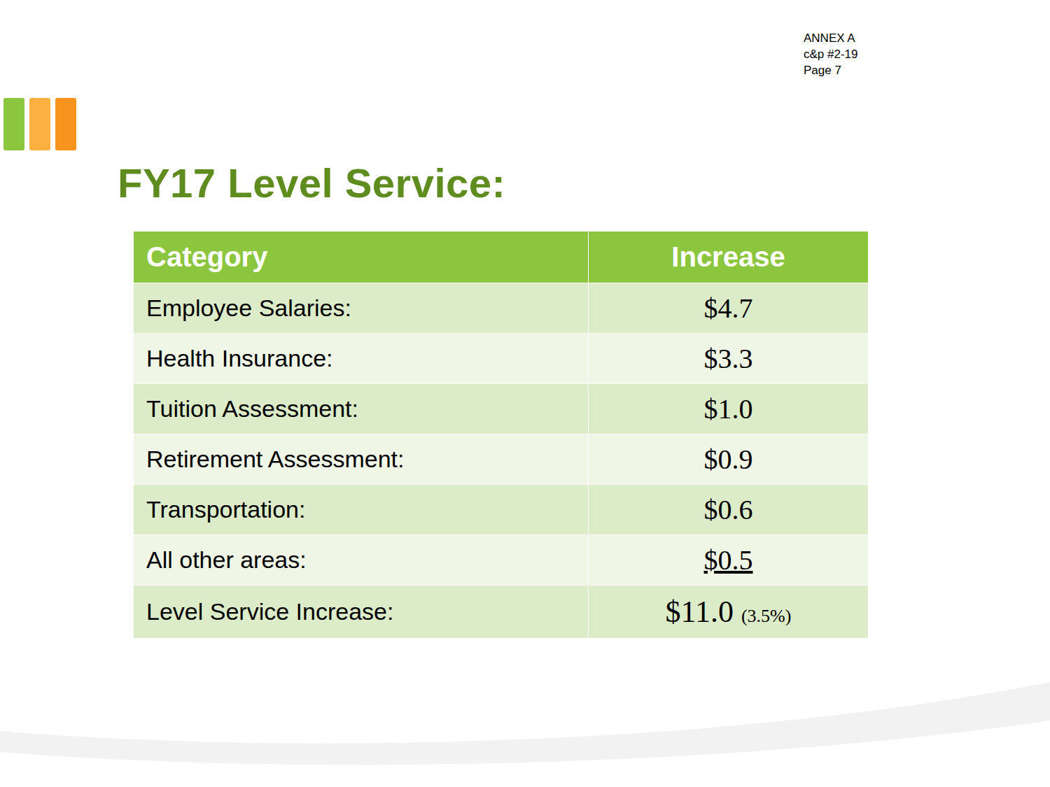ANNEX A
c&p #2-19
Page 7
FY17 Level Service:
| Category | Increase |
| --- | --- |
| Employee Salaries: | $4.7 |
| Health Insurance: | $3.3 |
| Tuition Assessment: | $1.0 |
| Retirement Assessment: | $0.9 |
| Transportation: | $0.6 |
| All other areas: | $0.5 |
| Level Service Increase: | $11.0 (3.5%) |